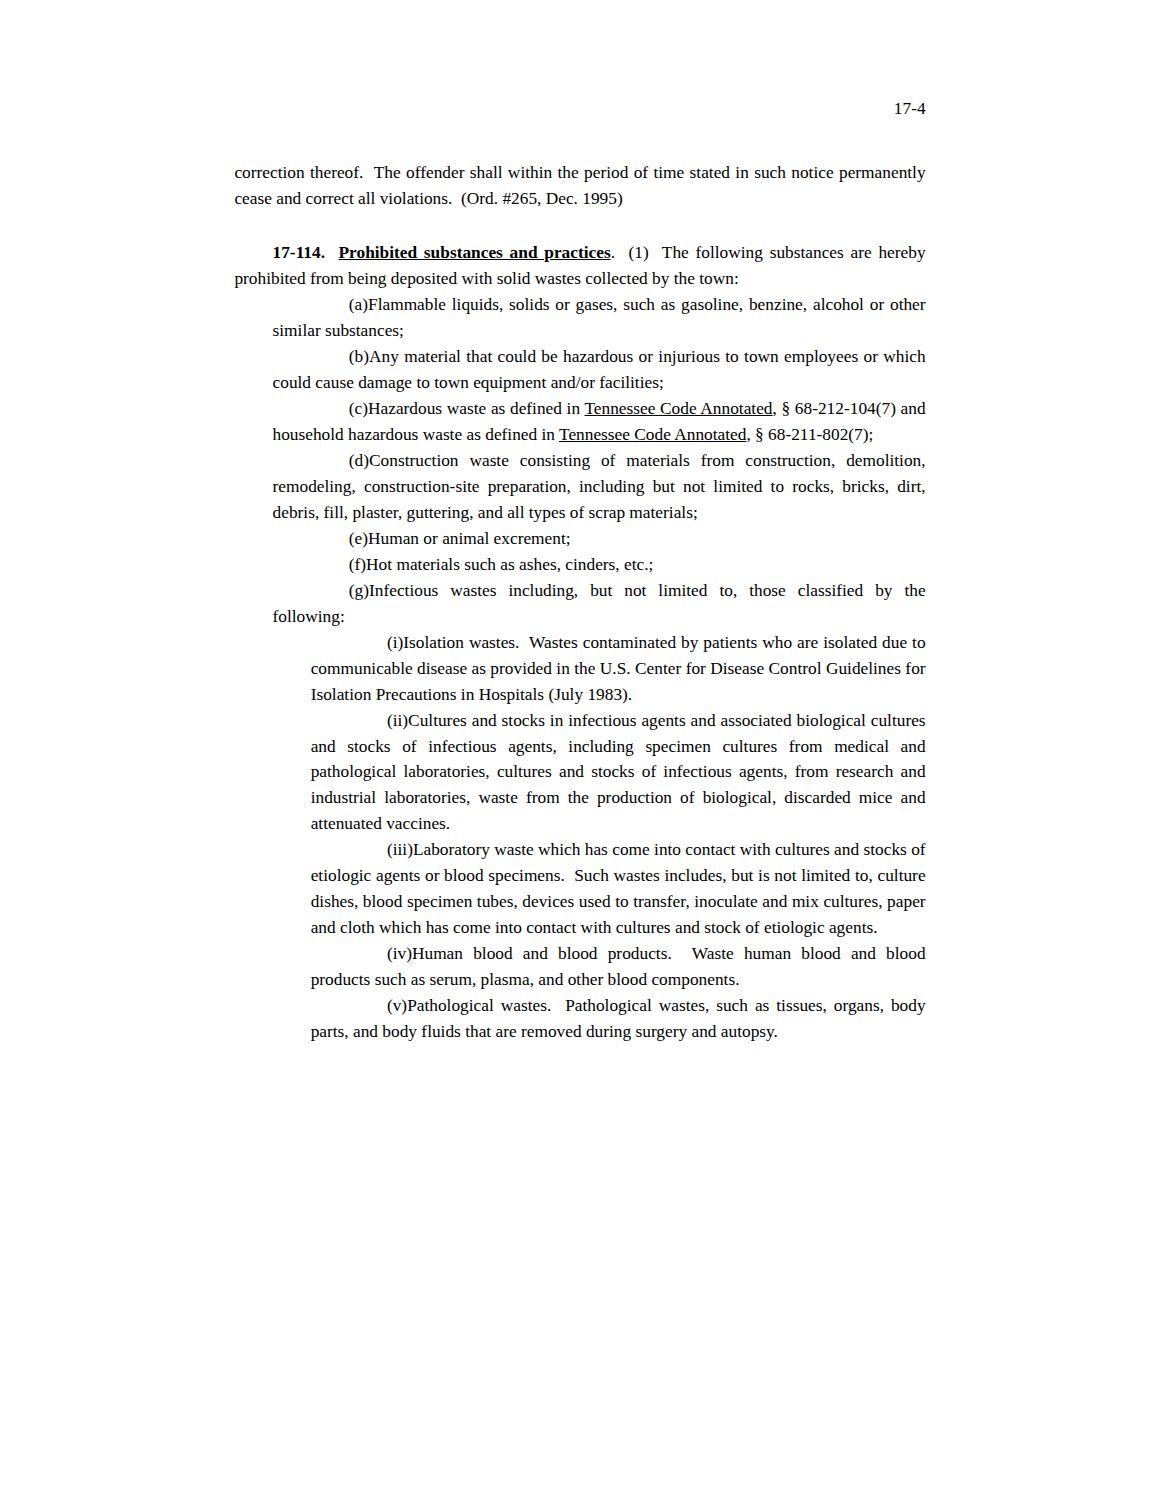17-4
correction thereof. The offender shall within the period of time stated in such notice permanently cease and correct all violations. (Ord. #265, Dec. 1995)
17-114. Prohibited substances and practices. (1) The following substances are hereby prohibited from being deposited with solid wastes collected by the town:
(a) Flammable liquids, solids or gases, such as gasoline, benzine, alcohol or other similar substances;
(b) Any material that could be hazardous or injurious to town employees or which could cause damage to town equipment and/or facilities;
(c) Hazardous waste as defined in Tennessee Code Annotated, § 68-212-104(7) and household hazardous waste as defined in Tennessee Code Annotated, § 68-211-802(7);
(d) Construction waste consisting of materials from construction, demolition, remodeling, construction-site preparation, including but not limited to rocks, bricks, dirt, debris, fill, plaster, guttering, and all types of scrap materials;
(e) Human or animal excrement;
(f) Hot materials such as ashes, cinders, etc.;
(g) Infectious wastes including, but not limited to, those classified by the following:
(i) Isolation wastes. Wastes contaminated by patients who are isolated due to communicable disease as provided in the U.S. Center for Disease Control Guidelines for Isolation Precautions in Hospitals (July 1983).
(ii) Cultures and stocks in infectious agents and associated biological cultures and stocks of infectious agents, including specimen cultures from medical and pathological laboratories, cultures and stocks of infectious agents, from research and industrial laboratories, waste from the production of biological, discarded mice and attenuated vaccines.
(iii) Laboratory waste which has come into contact with cultures and stocks of etiologic agents or blood specimens. Such wastes includes, but is not limited to, culture dishes, blood specimen tubes, devices used to transfer, inoculate and mix cultures, paper and cloth which has come into contact with cultures and stock of etiologic agents.
(iv) Human blood and blood products. Waste human blood and blood products such as serum, plasma, and other blood components.
(v) Pathological wastes. Pathological wastes, such as tissues, organs, body parts, and body fluids that are removed during surgery and autopsy.